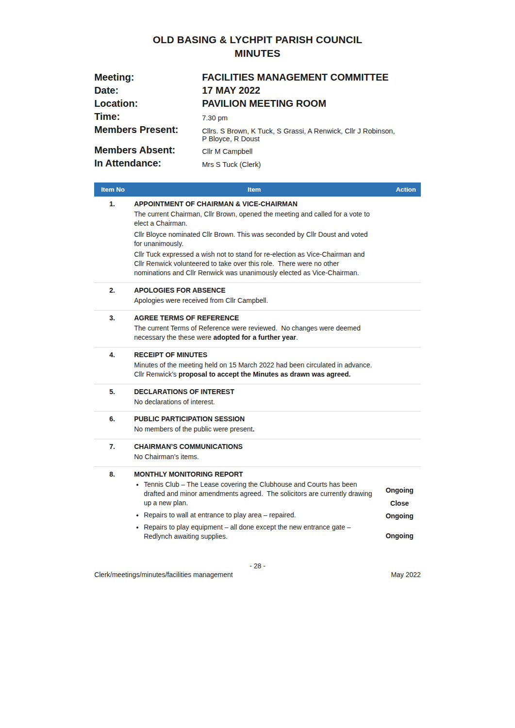OLD BASING & LYCHPIT PARISH COUNCIL
MINUTES
| Meeting: | FACILITIES MANAGEMENT COMMITTEE |
| Date: | 17 MAY 2022 |
| Location: | PAVILION MEETING ROOM |
| Time: | 7.30 pm |
| Members Present: | Cllrs. S Brown, K Tuck, S Grassi, A Renwick, Cllr J Robinson, P Bloyce, R Doust |
| Members Absent: | Cllr M Campbell |
| In Attendance: | Mrs S Tuck (Clerk) |
| Item No | Item | Action |
| --- | --- | --- |
| 1. | APPOINTMENT OF CHAIRMAN & VICE-CHAIRMAN The current Chairman, Cllr Brown, opened the meeting and called for a vote to elect a Chairman. Cllr Bloyce nominated Cllr Brown. This was seconded by Cllr Doust and voted for unanimously. Cllr Tuck expressed a wish not to stand for re-election as Vice-Chairman and Cllr Renwick volunteered to take over this role. There were no other nominations and Cllr Renwick was unanimously elected as Vice-Chairman. | |
| 2. | APOLOGIES FOR ABSENCE Apologies were received from Cllr Campbell. | |
| 3. | AGREE TERMS OF REFERENCE The current Terms of Reference were reviewed. No changes were deemed necessary the these were adopted for a further year . | |
| 4. | RECEIPT OF MINUTES Minutes of the meeting held on 15 March 2022 had been circulated in advance. Cllr Renwick’s proposal to accept the Minutes as drawn was agreed. | |
| 5. | DECLARATIONS OF INTEREST No declarations of interest. | |
| 6. | PUBLIC PARTICIPATION SESSION No members of the public were present . | |
| 7. | CHAIRMAN’S COMMUNICATIONS No Chairman’s items. | |
| 8. | MONTHLY MONITORING REPORT Tennis Club – The Lease covering the Clubhouse and Courts has been drafted and minor amendments agreed. The solicitors are currently drawing up a new plan. Repairs to wall at entrance to play area – repaired. Repairs to play equipment – all done except the new entrance gate – Redlynch awaiting supplies. | Ongoing Close Ongoing Ongoing |
- 28 -
Clerk/meetings/minutes/facilities management
May 2022